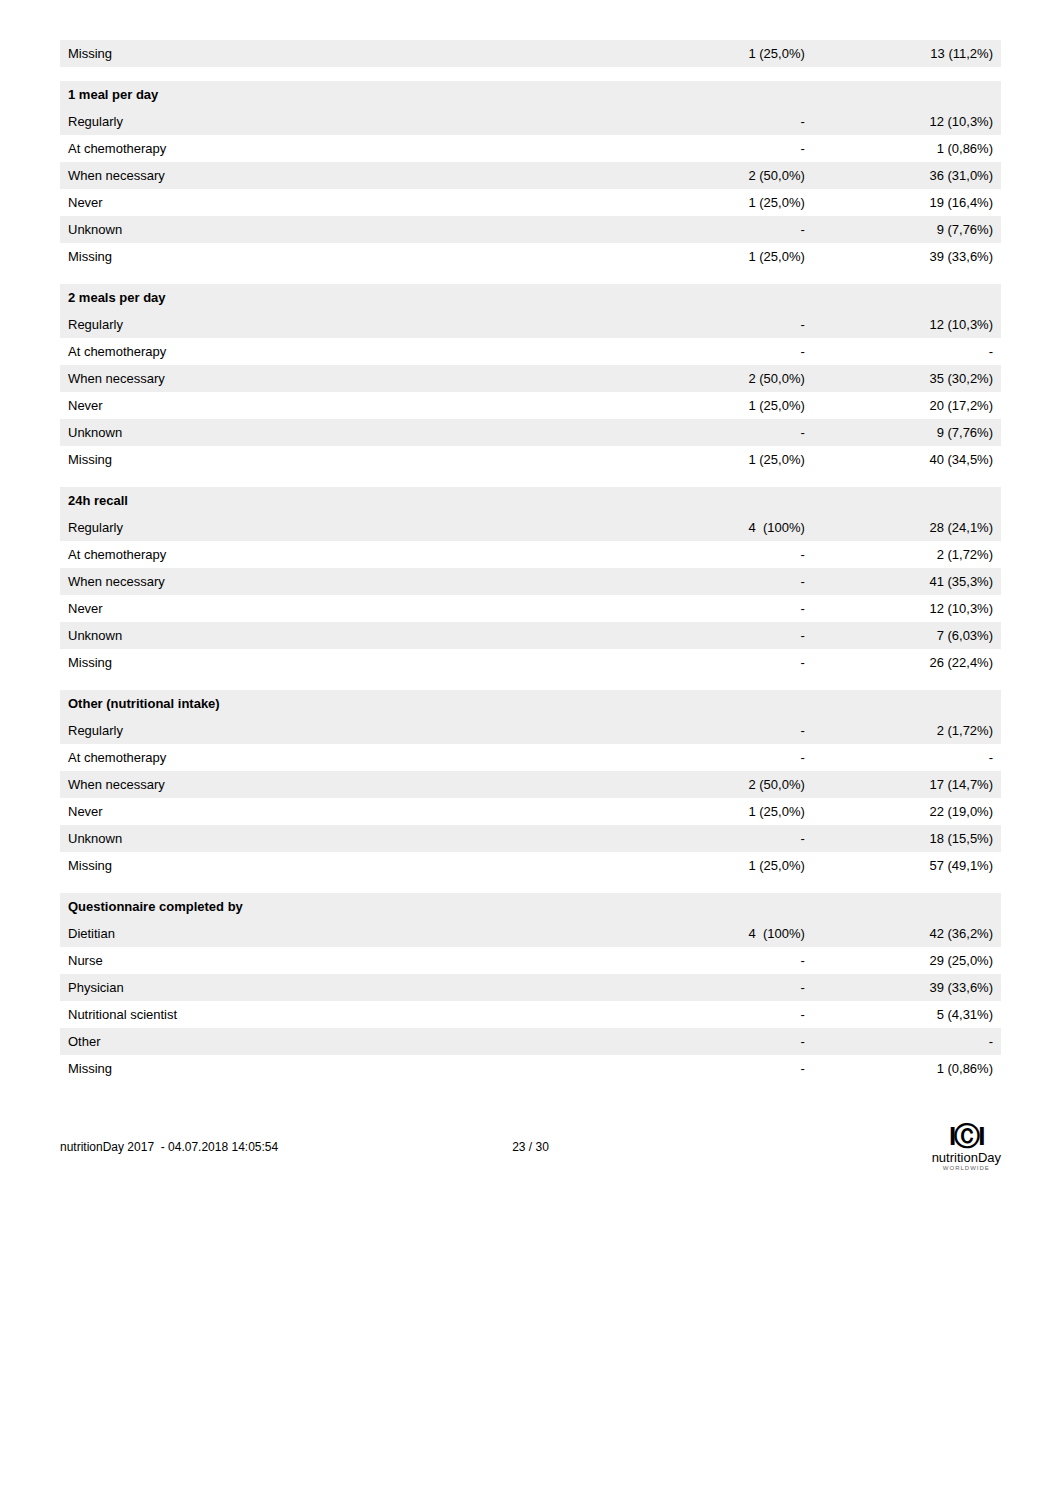| Missing | 1 (25,0%) | 13 (11,2%) |
| 1 meal per day | | |
| Regularly | - | 12 (10,3%) |
| At chemotherapy | - | 1 (0,86%) |
| When necessary | 2 (50,0%) | 36 (31,0%) |
| Never | 1 (25,0%) | 19 (16,4%) |
| Unknown | - | 9 (7,76%) |
| Missing | 1 (25,0%) | 39 (33,6%) |
| 2 meals per day | | |
| Regularly | - | 12 (10,3%) |
| At chemotherapy | - | - |
| When necessary | 2 (50,0%) | 35 (30,2%) |
| Never | 1 (25,0%) | 20 (17,2%) |
| Unknown | - | 9 (7,76%) |
| Missing | 1 (25,0%) | 40 (34,5%) |
| 24h recall | | |
| Regularly | 4 (100%) | 28 (24,1%) |
| At chemotherapy | - | 2 (1,72%) |
| When necessary | - | 41 (35,3%) |
| Never | - | 12 (10,3%) |
| Unknown | - | 7 (6,03%) |
| Missing | - | 26 (22,4%) |
| Other (nutritional intake) | | |
| Regularly | - | 2 (1,72%) |
| At chemotherapy | - | - |
| When necessary | 2 (50,0%) | 17 (14,7%) |
| Never | 1 (25,0%) | 22 (19,0%) |
| Unknown | - | 18 (15,5%) |
| Missing | 1 (25,0%) | 57 (49,1%) |
| Questionnaire completed by | | |
| Dietitian | 4 (100%) | 42 (36,2%) |
| Nurse | - | 29 (25,0%) |
| Physician | - | 39 (33,6%) |
| Nutritional scientist | - | 5 (4,31%) |
| Other | - | - |
| Missing | - | 1 (0,86%) |
nutritionDay 2017 - 04.07.2018 14:05:54
23 / 30
IⒸI
nutrition Day
WORLDWIDE